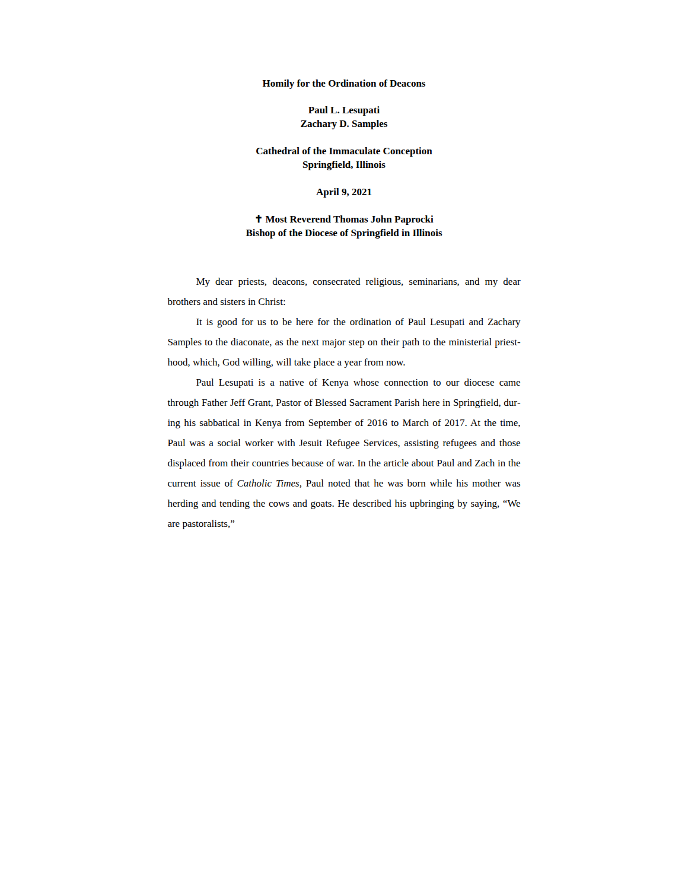Homily for the Ordination of Deacons
Paul L. Lesupati
Zachary D. Samples
Cathedral of the Immaculate Conception
Springfield, Illinois
April 9, 2021
✝ Most Reverend Thomas John Paprocki
Bishop of the Diocese of Springfield in Illinois
My dear priests, deacons, consecrated religious, seminarians, and my dear brothers and sisters in Christ:
It is good for us to be here for the ordination of Paul Lesupati and Zachary Samples to the diaconate, as the next major step on their path to the ministerial priesthood, which, God willing, will take place a year from now.
Paul Lesupati is a native of Kenya whose connection to our diocese came through Father Jeff Grant, Pastor of Blessed Sacrament Parish here in Springfield, during his sabbatical in Kenya from September of 2016 to March of 2017. At the time, Paul was a social worker with Jesuit Refugee Services, assisting refugees and those displaced from their countries because of war. In the article about Paul and Zach in the current issue of Catholic Times, Paul noted that he was born while his mother was herding and tending the cows and goats. He described his upbringing by saying, “We are pastoralists,”